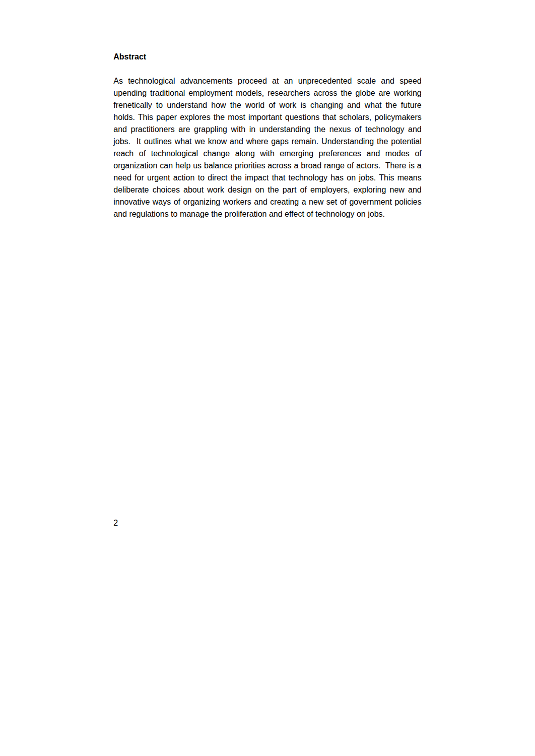Abstract
As technological advancements proceed at an unprecedented scale and speed upending traditional employment models, researchers across the globe are working frenetically to understand how the world of work is changing and what the future holds. This paper explores the most important questions that scholars, policymakers and practitioners are grappling with in understanding the nexus of technology and jobs. It outlines what we know and where gaps remain. Understanding the potential reach of technological change along with emerging preferences and modes of organization can help us balance priorities across a broad range of actors. There is a need for urgent action to direct the impact that technology has on jobs. This means deliberate choices about work design on the part of employers, exploring new and innovative ways of organizing workers and creating a new set of government policies and regulations to manage the proliferation and effect of technology on jobs.
2